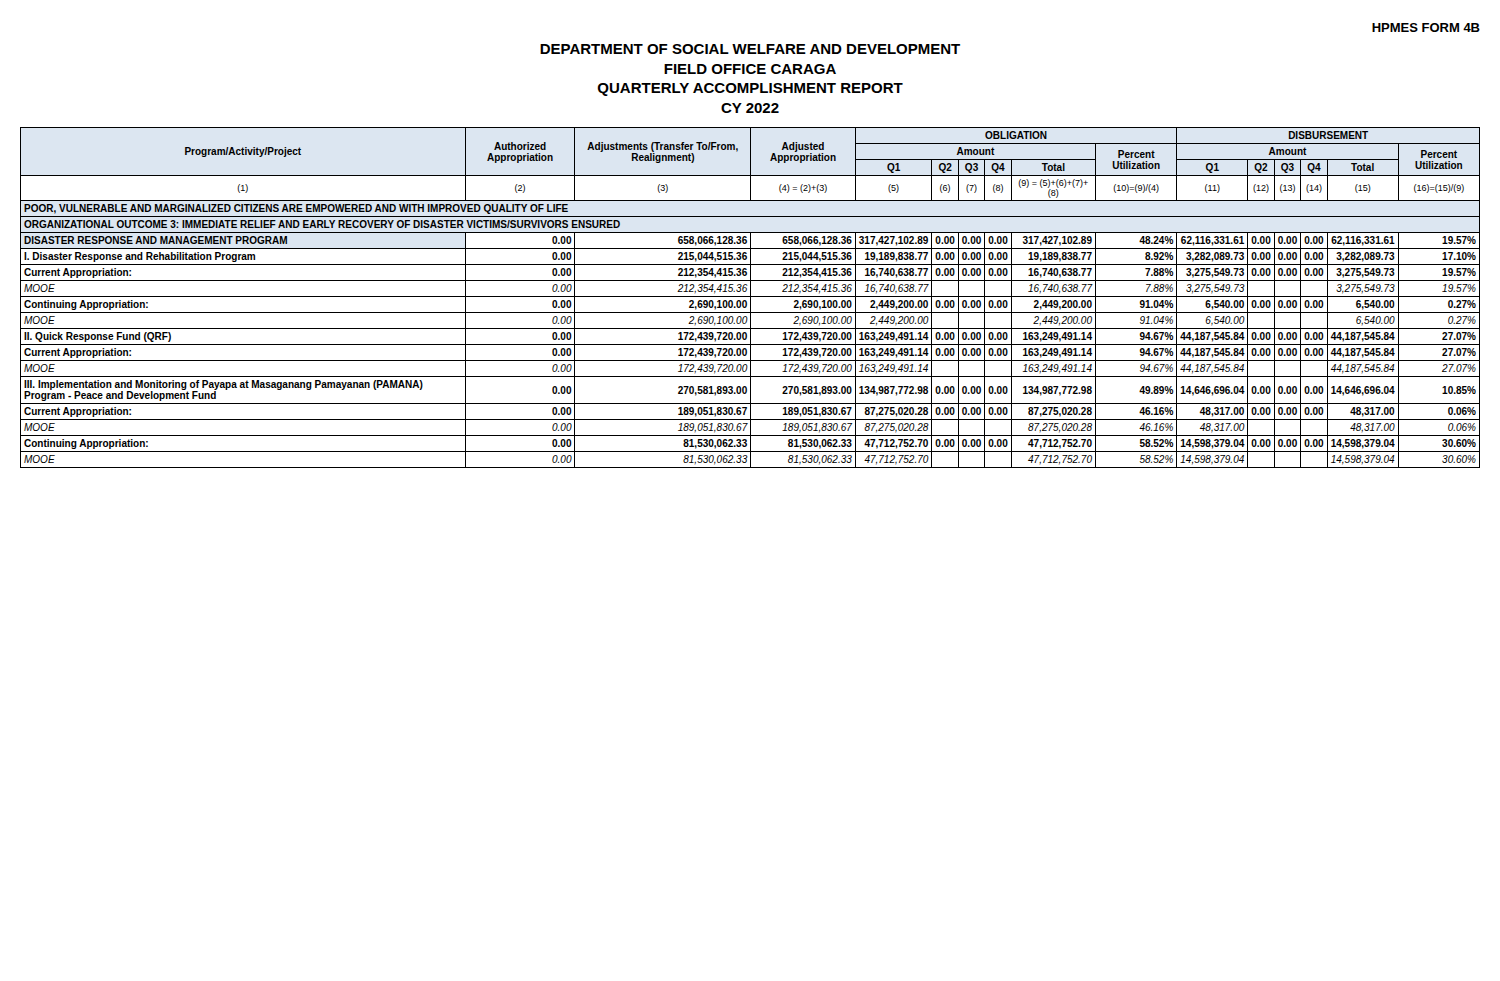HPMES FORM 4B
DEPARTMENT OF SOCIAL WELFARE AND DEVELOPMENT FIELD OFFICE CARAGA QUARTERLY ACCOMPLISHMENT REPORT CY 2022
| Program/Activity/Project | Authorized Appropriation | Adjustments (Transfer To/From, Realignment) | Adjusted Appropriation | OBLIGATION | DISBURSEMENT |
| --- | --- | --- | --- | --- | --- |
| Amount | Percent Utilization | Amount | Percent Utilization |
| Q1 | Q2 | Q3 | Q4 | Total | Q1 | Q2 | Q3 | Q4 | Total |
| (1) | (2) | (3) | (4) = (2)+(3) | (5) | (6) | (7) | (8) | (9) = (5)+(6)+(7)+(8) | (10)=(9)/(4) | (11) | (12) | (13) | (14) | (15) | (16)=(15)/(9) |
| POOR, VULNERABLE AND MARGINALIZED CITIZENS ARE EMPOWERED AND WITH IMPROVED QUALITY OF LIFE |
| ORGANIZATIONAL OUTCOME 3: IMMEDIATE RELIEF AND EARLY RECOVERY OF DISASTER VICTIMS/SURVIVORS ENSURED |
| DISASTER RESPONSE AND MANAGEMENT PROGRAM | 0.00 | 658,066,128.36 | 658,066,128.36 | 317,427,102.89 | 0.00 | 0.00 | 0.00 | 317,427,102.89 | 48.24% | 62,116,331.61 | 0.00 | 0.00 | 0.00 | 62,116,331.61 | 19.57% |
| I. Disaster Response and Rehabilitation Program | 0.00 | 215,044,515.36 | 215,044,515.36 | 19,189,838.77 | 0.00 | 0.00 | 0.00 | 19,189,838.77 | 8.92% | 3,282,089.73 | 0.00 | 0.00 | 0.00 | 3,282,089.73 | 17.10% |
| Current Appropriation: | 0.00 | 212,354,415.36 | 212,354,415.36 | 16,740,638.77 | 0.00 | 0.00 | 0.00 | 16,740,638.77 | 7.88% | 3,275,549.73 | 0.00 | 0.00 | 0.00 | 3,275,549.73 | 19.57% |
| MOOE | 0.00 | 212,354,415.36 | 212,354,415.36 | 16,740,638.77 | | | | 16,740,638.77 | 7.88% | 3,275,549.73 | | | | 3,275,549.73 | 19.57% |
| Continuing Appropriation: | 0.00 | 2,690,100.00 | 2,690,100.00 | 2,449,200.00 | 0.00 | 0.00 | 0.00 | 2,449,200.00 | 91.04% | 6,540.00 | 0.00 | 0.00 | 0.00 | 6,540.00 | 0.27% |
| MOOE | 0.00 | 2,690,100.00 | 2,690,100.00 | 2,449,200.00 | | | | 2,449,200.00 | 91.04% | 6,540.00 | | | | 6,540.00 | 0.27% |
| II. Quick Response Fund (QRF) | 0.00 | 172,439,720.00 | 172,439,720.00 | 163,249,491.14 | 0.00 | 0.00 | 0.00 | 163,249,491.14 | 94.67% | 44,187,545.84 | 0.00 | 0.00 | 0.00 | 44,187,545.84 | 27.07% |
| Current Appropriation: | 0.00 | 172,439,720.00 | 172,439,720.00 | 163,249,491.14 | 0.00 | 0.00 | 0.00 | 163,249,491.14 | 94.67% | 44,187,545.84 | 0.00 | 0.00 | 0.00 | 44,187,545.84 | 27.07% |
| MOOE | 0.00 | 172,439,720.00 | 172,439,720.00 | 163,249,491.14 | | | | 163,249,491.14 | 94.67% | 44,187,545.84 | | | | 44,187,545.84 | 27.07% |
| III. Implementation and Monitoring of Payapa at Masaganang Pamayanan (PAMANA) Program - Peace and Development Fund | 0.00 | 270,581,893.00 | 270,581,893.00 | 134,987,772.98 | 0.00 | 0.00 | 0.00 | 134,987,772.98 | 49.89% | 14,646,696.04 | 0.00 | 0.00 | 0.00 | 14,646,696.04 | 10.85% |
| Current Appropriation: | 0.00 | 189,051,830.67 | 189,051,830.67 | 87,275,020.28 | 0.00 | 0.00 | 0.00 | 87,275,020.28 | 46.16% | 48,317.00 | 0.00 | 0.00 | 0.00 | 48,317.00 | 0.06% |
| MOOE | 0.00 | 189,051,830.67 | 189,051,830.67 | 87,275,020.28 | | | | 87,275,020.28 | 46.16% | 48,317.00 | | | | 48,317.00 | 0.06% |
| Continuing Appropriation: | 0.00 | 81,530,062.33 | 81,530,062.33 | 47,712,752.70 | 0.00 | 0.00 | 0.00 | 47,712,752.70 | 58.52% | 14,598,379.04 | 0.00 | 0.00 | 0.00 | 14,598,379.04 | 30.60% |
| MOOE | 0.00 | 81,530,062.33 | 81,530,062.33 | 47,712,752.70 | | | | 47,712,752.70 | 58.52% | 14,598,379.04 | | | | 14,598,379.04 | 30.60% |